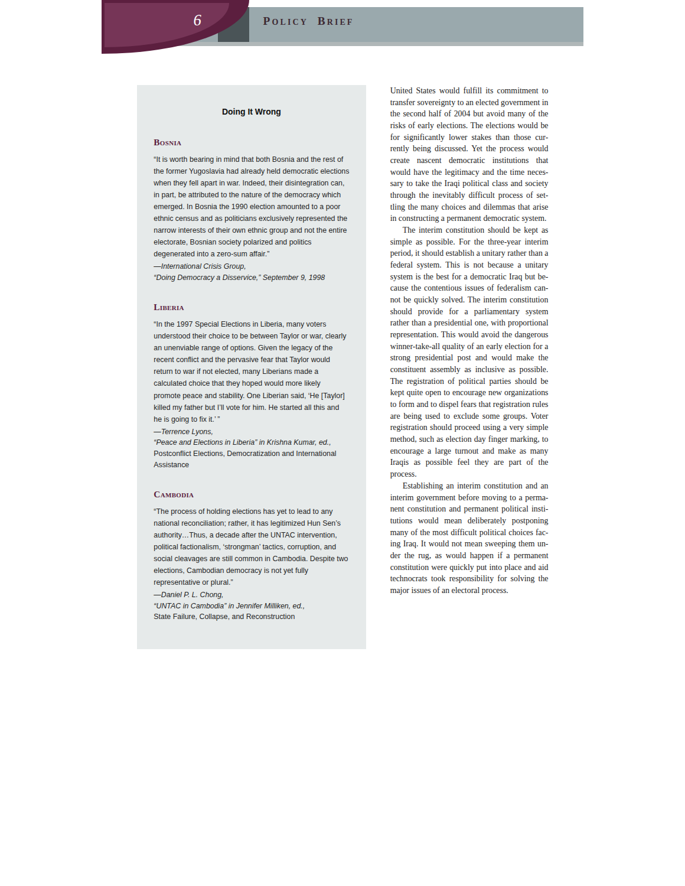6
Policy Brief
Doing It Wrong
Bosnia
“It is worth bearing in mind that both Bosnia and the rest of the former Yugoslavia had already held democratic elections when they fell apart in war. Indeed, their disintegration can, in part, be attributed to the nature of the democracy which emerged. In Bosnia the 1990 election amounted to a poor ethnic census and as politicians exclusively represented the narrow interests of their own ethnic group and not the entire electorate, Bosnian society polarized and politics degenerated into a zero-sum affair.”
—International Crisis Group,
“Doing Democracy a Disservice,” September 9, 1998
Liberia
“In the 1997 Special Elections in Liberia, many voters understood their choice to be between Taylor or war, clearly an unenviable range of options. Given the legacy of the recent conflict and the pervasive fear that Taylor would return to war if not elected, many Liberians made a calculated choice that they hoped would more likely promote peace and stability. One Liberian said, ‘He [Taylor] killed my father but I’ll vote for him. He started all this and he is going to fix it.’ ”
—Terrence Lyons,
“Peace and Elections in Liberia” in Krishna Kumar, ed.,
Postconflict Elections, Democratization and International Assistance
Cambodia
“The process of holding elections has yet to lead to any national reconciliation; rather, it has legitimized Hun Sen’s authority…Thus, a decade after the UNTAC intervention, political factionalism, ‘strongman’ tactics, corruption, and social cleavages are still common in Cambodia. Despite two elections, Cambodian democracy is not yet fully representative or plural.”
—Daniel P. L. Chong,
“UNTAC in Cambodia” in Jennifer Milliken, ed.,
State Failure, Collapse, and Reconstruction
United States would fulfill its commitment to transfer sovereignty to an elected government in the second half of 2004 but avoid many of the risks of early elections. The elections would be for significantly lower stakes than those currently being discussed. Yet the process would create nascent democratic institutions that would have the legitimacy and the time necessary to take the Iraqi political class and society through the inevitably difficult process of settling the many choices and dilemmas that arise in constructing a permanent democratic system.
The interim constitution should be kept as simple as possible. For the three-year interim period, it should establish a unitary rather than a federal system. This is not because a unitary system is the best for a democratic Iraq but because the contentious issues of federalism cannot be quickly solved. The interim constitution should provide for a parliamentary system rather than a presidential one, with proportional representation. This would avoid the dangerous winner-take-all quality of an early election for a strong presidential post and would make the constituent assembly as inclusive as possible. The registration of political parties should be kept quite open to encourage new organizations to form and to dispel fears that registration rules are being used to exclude some groups. Voter registration should proceed using a very simple method, such as election day finger marking, to encourage a large turnout and make as many Iraqis as possible feel they are part of the process.
Establishing an interim constitution and an interim government before moving to a permanent constitution and permanent political institutions would mean deliberately postponing many of the most difficult political choices facing Iraq. It would not mean sweeping them under the rug, as would happen if a permanent constitution were quickly put into place and aid technocrats took responsibility for solving the major issues of an electoral process.